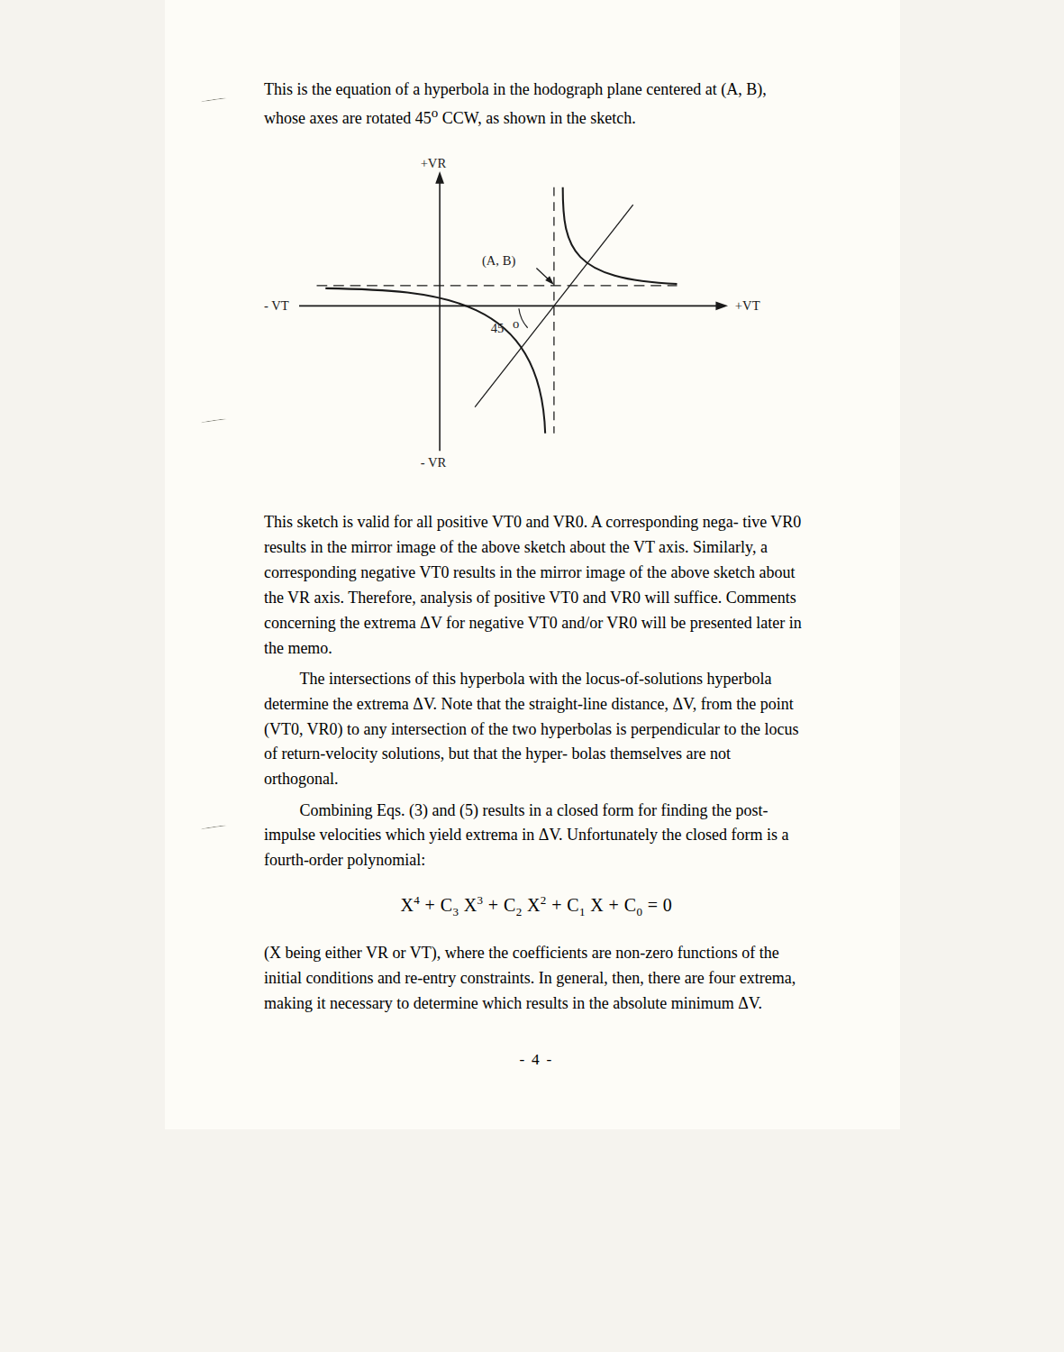This is the equation of a hyperbola in the hodograph plane centered at (A, B), whose axes are rotated 45o CCW, as shown in the sketch.
+VR - VR - VT +VT (A, B) 45 o
This sketch is valid for all positive VT0 and VR0. A corresponding nega- tive VR0 results in the mirror image of the above sketch about the VT axis. Similarly, a corresponding negative VT0 results in the mirror image of the above sketch about the VR axis. Therefore, analysis of positive VT0 and VR0 will suffice. Comments concerning the extrema ΔV for negative VT0 and/or VR0 will be presented later in the memo.
The intersections of this hyperbola with the locus-of-solutions hyperbola determine the extrema ΔV. Note that the straight-line distance, ΔV, from the point (VT0, VR0) to any intersection of the two hyperbolas is perpendicular to the locus of return-velocity solutions, but that the hyper- bolas themselves are not orthogonal.
Combining Eqs. (3) and (5) results in a closed form for finding the post-impulse velocities which yield extrema in ΔV. Unfortunately the closed form is a fourth-order polynomial:
X4 + C3 X3 + C2 X2 + C1 X + C0 = 0
(X being either VR or VT), where the coefficients are non-zero functions of the initial conditions and re-entry constraints. In general, then, there are four extrema, making it necessary to determine which results in the absolute minimum ΔV.
- 4 -